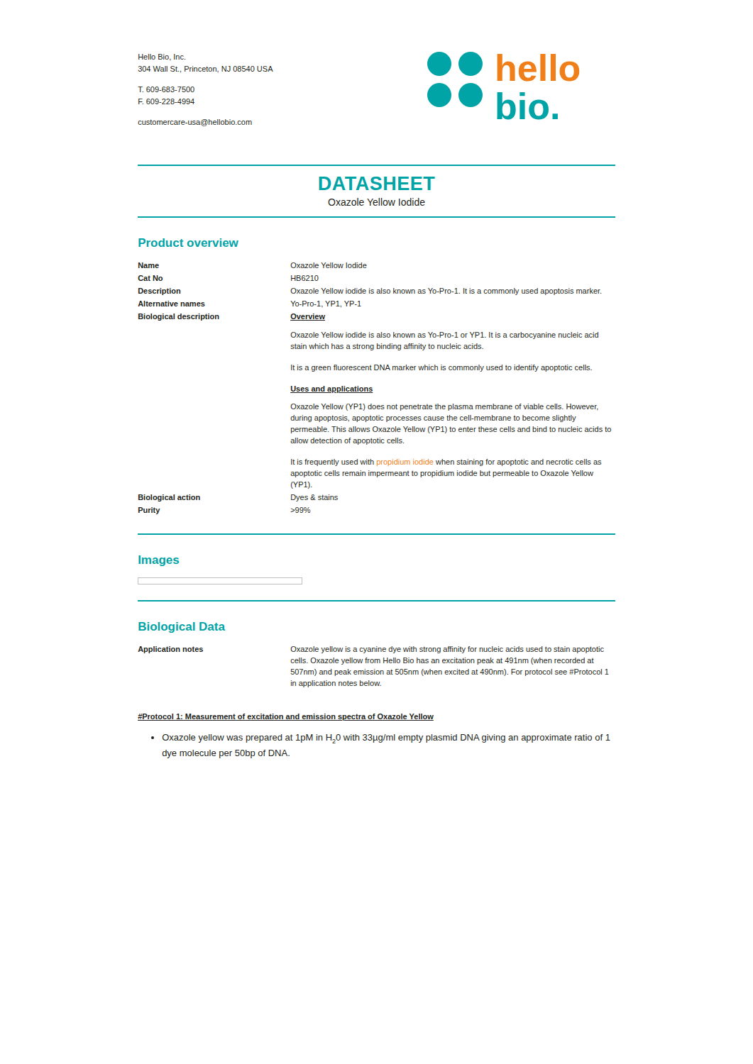Hello Bio, Inc.
304 Wall St., Princeton, NJ 08540 USA
T. 609-683-7500
F. 609-228-4994
customercare-usa@hellobio.com
DATASHEET
Oxazole Yellow Iodide
Product overview
| Name | Oxazole Yellow Iodide |
| Cat No | HB6210 |
| Description | Oxazole Yellow iodide is also known as Yo-Pro-1. It is a commonly used apoptosis marker. |
| Alternative names | Yo-Pro-1, YP1, YP-1 |
| Biological description | Overview Oxazole Yellow iodide is also known as Yo-Pro-1 or YP1. It is a carbocyanine nucleic acid stain which has a strong binding affinity to nucleic acids. It is a green fluorescent DNA marker which is commonly used to identify apoptotic cells. Uses and applications Oxazole Yellow (YP1) does not penetrate the plasma membrane of viable cells. However, during apoptosis, apoptotic processes cause the cell-membrane to become slightly permeable. This allows Oxazole Yellow (YP1) to enter these cells and bind to nucleic acids to allow detection of apoptotic cells. It is frequently used with propidium iodide when staining for apoptotic and necrotic cells as apoptotic cells remain impermeant to propidium iodide but permeable to Oxazole Yellow (YP1). |
| Biological action | Dyes & stains |
| Purity | >99% |
Images
Biological Data
| Application notes | Oxazole yellow is a cyanine dye with strong affinity for nucleic acids used to stain apoptotic cells. Oxazole yellow from Hello Bio has an excitation peak at 491nm (when recorded at 507nm) and peak emission at 505nm (when excited at 490nm). For protocol see #Protocol 1 in application notes below. |
#Protocol 1: Measurement of excitation and emission spectra of Oxazole Yellow
Oxazole yellow was prepared at 1pM in H20 with 33µg/ml empty plasmid DNA giving an approximate ratio of 1 dye molecule per 50bp of DNA.